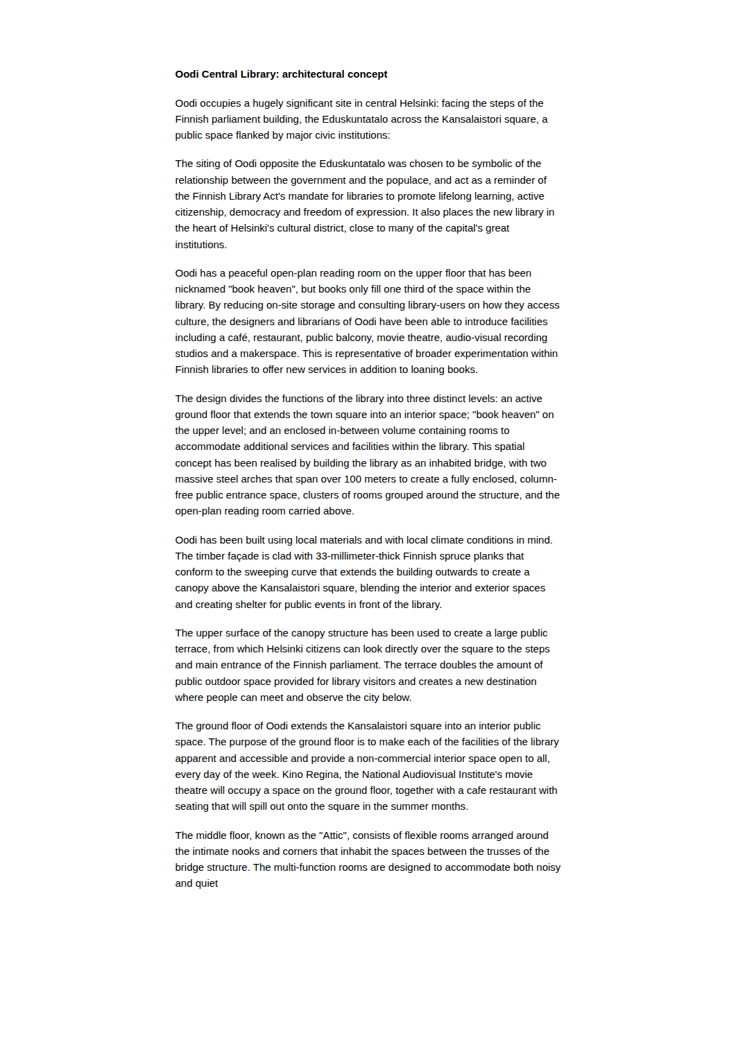Oodi Central Library: architectural concept
Oodi occupies a hugely significant site in central Helsinki: facing the steps of the Finnish parliament building, the Eduskuntatalo across the Kansalaistori square, a public space flanked by major civic institutions:
The siting of Oodi opposite the Eduskuntatalo was chosen to be symbolic of the relationship between the government and the populace, and act as a reminder of the Finnish Library Act's mandate for libraries to promote lifelong learning, active citizenship, democracy and freedom of expression. It also places the new library in the heart of Helsinki's cultural district, close to many of the capital's great institutions.
Oodi has a peaceful open-plan reading room on the upper floor that has been nicknamed "book heaven", but books only fill one third of the space within the library. By reducing on-site storage and consulting library-users on how they access culture, the designers and librarians of Oodi have been able to introduce facilities including a café, restaurant, public balcony, movie theatre, audio-visual recording studios and a makerspace. This is representative of broader experimentation within Finnish libraries to offer new services in addition to loaning books.
The design divides the functions of the library into three distinct levels: an active ground floor that extends the town square into an interior space; "book heaven" on the upper level; and an enclosed in-between volume containing rooms to accommodate additional services and facilities within the library. This spatial concept has been realised by building the library as an inhabited bridge, with two massive steel arches that span over 100 meters to create a fully enclosed, column-free public entrance space, clusters of rooms grouped around the structure, and the open-plan reading room carried above.
Oodi has been built using local materials and with local climate conditions in mind. The timber façade is clad with 33-millimeter-thick Finnish spruce planks that conform to the sweeping curve that extends the building outwards to create a canopy above the Kansalaistori square, blending the interior and exterior spaces and creating shelter for public events in front of the library.
The upper surface of the canopy structure has been used to create a large public terrace, from which Helsinki citizens can look directly over the square to the steps and main entrance of the Finnish parliament. The terrace doubles the amount of public outdoor space provided for library visitors and creates a new destination where people can meet and observe the city below.
The ground floor of Oodi extends the Kansalaistori square into an interior public space. The purpose of the ground floor is to make each of the facilities of the library apparent and accessible and provide a non-commercial interior space open to all, every day of the week. Kino Regina, the National Audiovisual Institute's movie theatre will occupy a space on the ground floor, together with a cafe restaurant with seating that will spill out onto the square in the summer months.
The middle floor, known as the "Attic", consists of flexible rooms arranged around the intimate nooks and corners that inhabit the spaces between the trusses of the bridge structure. The multi-function rooms are designed to accommodate both noisy and quiet